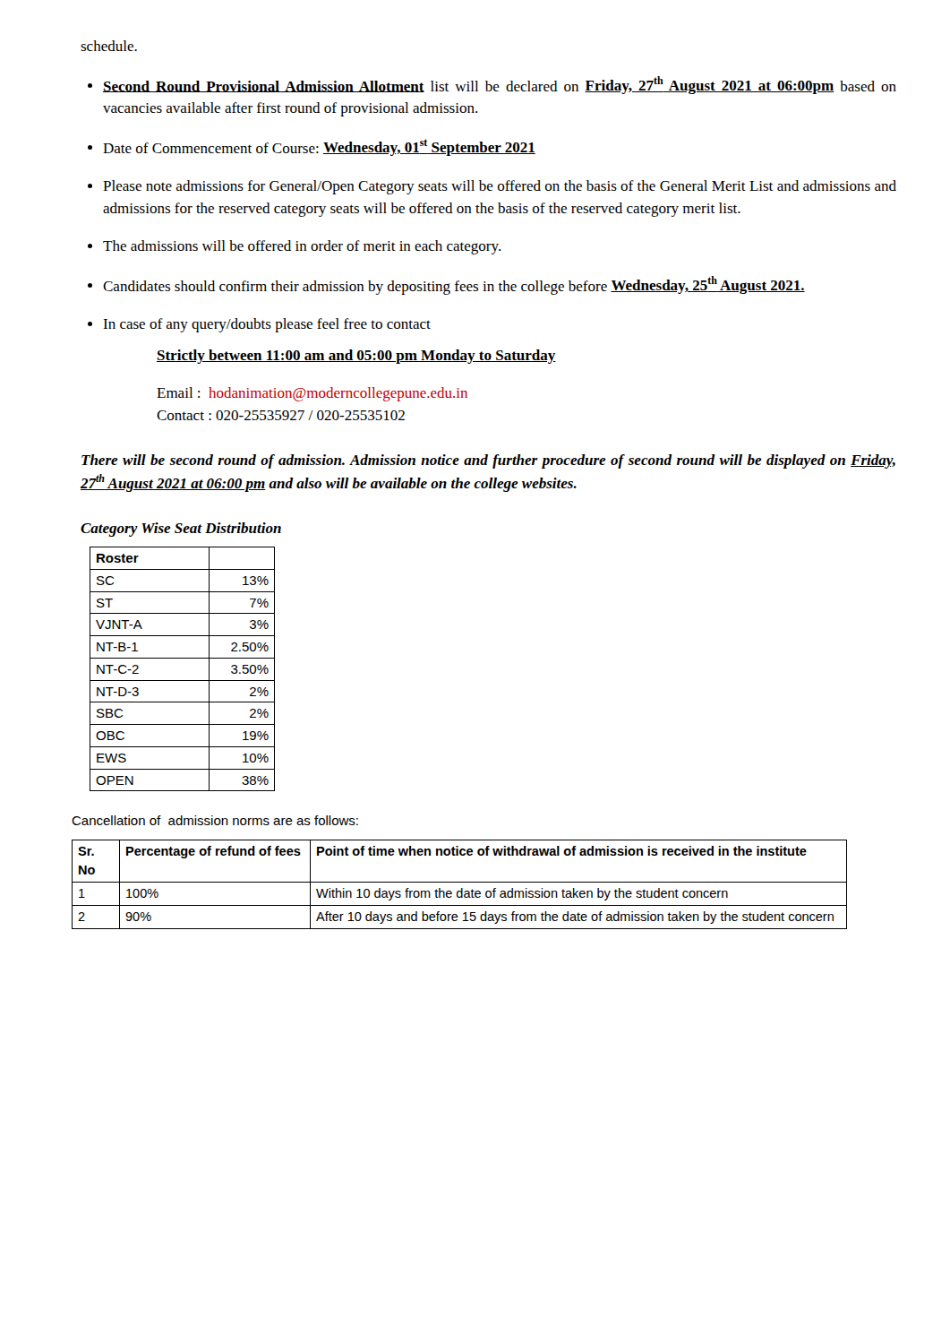schedule.
Second Round Provisional Admission Allotment list will be declared on Friday, 27th August 2021 at 06:00pm based on vacancies available after first round of provisional admission.
Date of Commencement of Course: Wednesday, 01st September 2021
Please note admissions for General/Open Category seats will be offered on the basis of the General Merit List and admissions and admissions for the reserved category seats will be offered on the basis of the reserved category merit list.
The admissions will be offered in order of merit in each category.
Candidates should confirm their admission by depositing fees in the college before Wednesday, 25th August 2021.
In case of any query/doubts please feel free to contact
Strictly between 11:00 am and 05:00 pm Monday to Saturday
Email : hodanimation@moderncollegepune.edu.in
Contact : 020-25535927 / 020-25535102
There will be second round of admission. Admission notice and further procedure of second round will be displayed on Friday, 27th August 2021 at 06:00 pm and also will be available on the college websites.
Category Wise Seat Distribution
| Roster | |
| --- | --- |
| SC | 13% |
| ST | 7% |
| VJNT-A | 3% |
| NT-B-1 | 2.50% |
| NT-C-2 | 3.50% |
| NT-D-3 | 2% |
| SBC | 2% |
| OBC | 19% |
| EWS | 10% |
| OPEN | 38% |
Cancellation of admission norms are as follows:
| Sr. No | Percentage of refund of fees | Point of time when notice of withdrawal of admission is received in the institute |
| --- | --- | --- |
| 1 | 100% | Within 10 days from the date of admission taken by the student concern |
| 2 | 90% | After 10 days and before 15 days from the date of admission taken by the student concern |